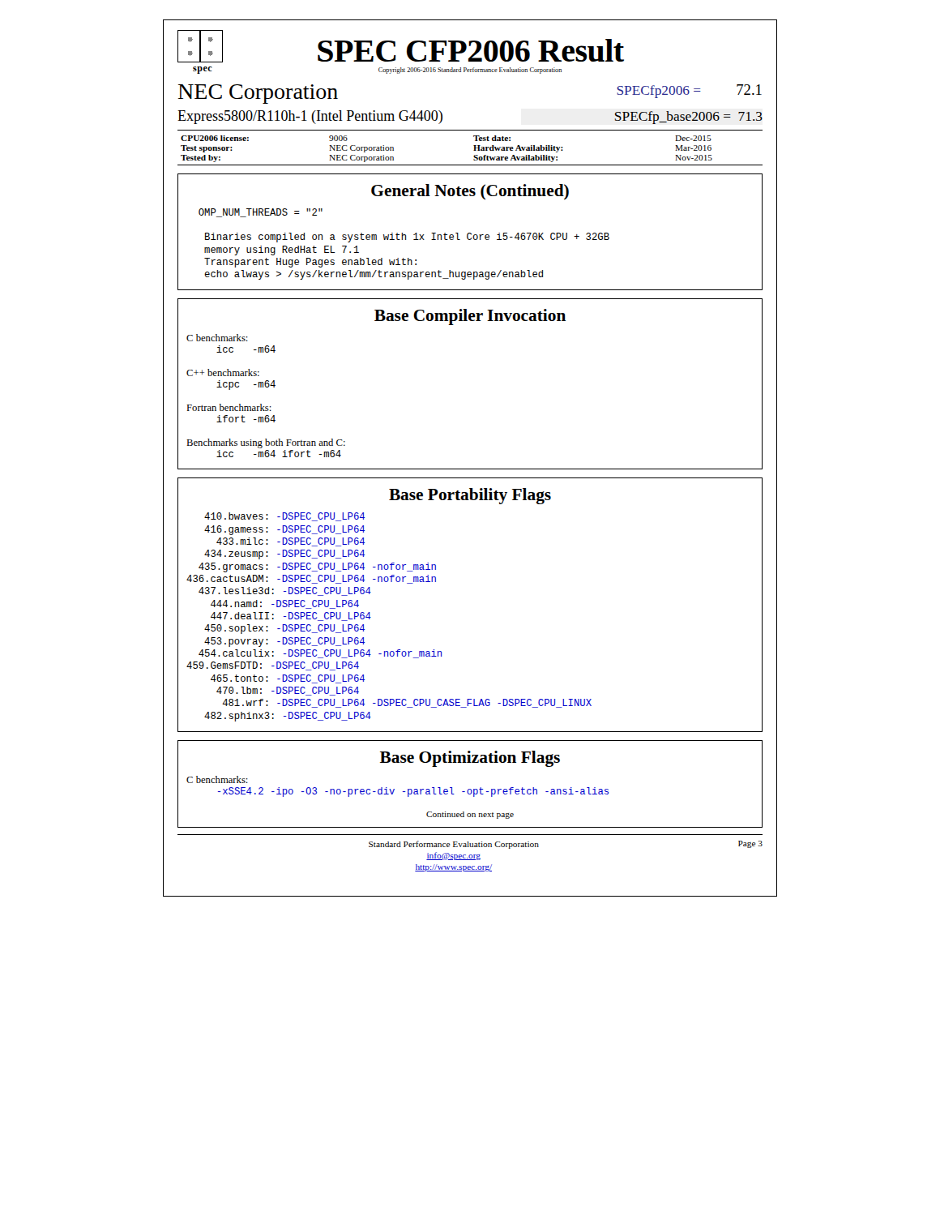spec
SPEC CFP2006 Result
Copyright 2006-2016 Standard Performance Evaluation Corporation
NEC Corporation
SPECfp2006 = 72.1
Express5800/R110h-1 (Intel Pentium G4400)
SPECfp_base2006 = 71.3
| / CPU2006 license: / 9006 / / Test sponsor: / NEC Corporation / / Tested by: / NEC Corporation / | / Test date: / Dec-2015 / / Hardware Availability: / Mar-2016 / / Software Availability: / Nov-2015 / |
General Notes (Continued)
  OMP_NUM_THREADS = "2"

   Binaries compiled on a system with 1x Intel Core i5-4670K CPU + 32GB
   memory using RedHat EL 7.1
   Transparent Huge Pages enabled with:
   echo always > /sys/kernel/mm/transparent_hugepage/enabled
Base Compiler Invocation
C benchmarks:
     icc   -m64

C++ benchmarks:
     icpc  -m64

Fortran benchmarks:
     ifort -m64

Benchmarks using both Fortran and C:
     icc   -m64 ifort -m64
Base Portability Flags
410.bwaves: -DSPEC_CPU_LP64
416.gamess: -DSPEC_CPU_LP64
433.milc: -DSPEC_CPU_LP64
434.zeusmp: -DSPEC_CPU_LP64
435.gromacs: -DSPEC_CPU_LP64 -nofor_main
436.cactusADM: -DSPEC_CPU_LP64 -nofor_main
437.leslie3d: -DSPEC_CPU_LP64
444.namd: -DSPEC_CPU_LP64
447.dealII: -DSPEC_CPU_LP64
450.soplex: -DSPEC_CPU_LP64
453.povray: -DSPEC_CPU_LP64
454.calculix: -DSPEC_CPU_LP64 -nofor_main
459.GemsFDTD: -DSPEC_CPU_LP64
465.tonto: -DSPEC_CPU_LP64
470.lbm: -DSPEC_CPU_LP64
481.wrf: -DSPEC_CPU_LP64 -DSPEC_CPU_CASE_FLAG -DSPEC_CPU_LINUX
482.sphinx3: -DSPEC_CPU_LP64
Base Optimization Flags
C benchmarks:
     -xSSE4.2 -ipo -O3 -no-prec-div -parallel -opt-prefetch -ansi-alias
Continued on next page
Standard Performance Evaluation Corporation
info@spec.org
http://www.spec.org/
Page 3